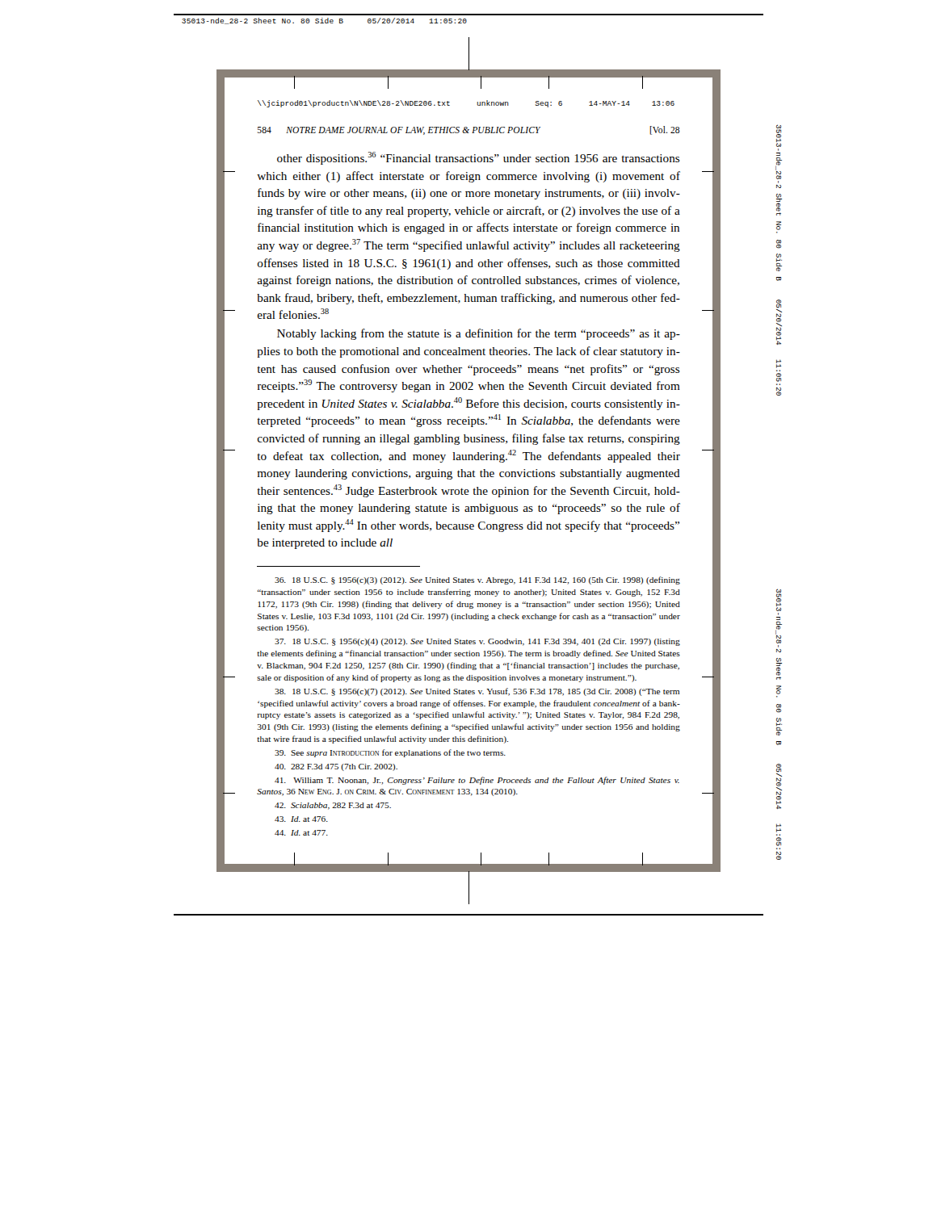35013-nde_28-2 Sheet No. 80 Side B 05/20/2014 11:05:20
35013-nde_28-2 Sheet No. 80 Side B 05/20/2014 11:05:20
\\jciprod01\productn\N\NDE\28-2\NDE206.txt unknown Seq: 6 14-MAY-14 13:06
[Vol. 28 584 NOTRE DAME JOURNAL OF LAW, ETHICS & PUBLIC POLICY
other dispositions.36 “Financial transactions” under section 1956 are transactions which either (1) affect interstate or foreign commerce involving (i) movement of funds by wire or other means, (ii) one or more monetary instruments, or (iii) involving transfer of title to any real property, vehicle or aircraft, or (2) involves the use of a financial institution which is engaged in or affects interstate or foreign commerce in any way or degree.37 The term “specified unlawful activity” includes all racketeering offenses listed in 18 U.S.C. § 1961(1) and other offenses, such as those committed against foreign nations, the distribution of controlled substances, crimes of violence, bank fraud, bribery, theft, embezzlement, human trafficking, and numerous other federal felonies.38
Notably lacking from the statute is a definition for the term “proceeds” as it applies to both the promotional and concealment theories. The lack of clear statutory intent has caused confusion over whether “proceeds” means “net profits” or “gross receipts.”39 The controversy began in 2002 when the Seventh Circuit deviated from precedent in United States v. Scialabba.40 Before this decision, courts consistently interpreted “proceeds” to mean “gross receipts.”41 In Scialabba, the defendants were convicted of running an illegal gambling business, filing false tax returns, conspiring to defeat tax collection, and money laundering.42 The defendants appealed their money laundering convictions, arguing that the convictions substantially augmented their sentences.43 Judge Easterbrook wrote the opinion for the Seventh Circuit, holding that the money laundering statute is ambiguous as to “proceeds” so the rule of lenity must apply.44 In other words, because Congress did not specify that “proceeds” be interpreted to include all
36. 18 U.S.C. § 1956(c)(3) (2012). See United States v. Abrego, 141 F.3d 142, 160 (5th Cir. 1998) (defining “transaction” under section 1956 to include transferring money to another); United States v. Gough, 152 F.3d 1172, 1173 (9th Cir. 1998) (finding that delivery of drug money is a “transaction” under section 1956); United States v. Leslie, 103 F.3d 1093, 1101 (2d Cir. 1997) (including a check exchange for cash as a “transaction” under section 1956).
37. 18 U.S.C. § 1956(c)(4) (2012). See United States v. Goodwin, 141 F.3d 394, 401 (2d Cir. 1997) (listing the elements defining a “financial transaction” under section 1956). The term is broadly defined. See United States v. Blackman, 904 F.2d 1250, 1257 (8th Cir. 1990) (finding that a “[‘financial transaction’] includes the purchase, sale or disposition of any kind of property as long as the disposition involves a monetary instrument.”).
38. 18 U.S.C. § 1956(c)(7) (2012). See United States v. Yusuf, 536 F.3d 178, 185 (3d Cir. 2008) (“The term ‘specified unlawful activity’ covers a broad range of offenses. For example, the fraudulent concealment of a bankruptcy estate’s assets is categorized as a ‘specified unlawful activity.’ ”); United States v. Taylor, 984 F.2d 298, 301 (9th Cir. 1993) (listing the elements defining a “specified unlawful activity” under section 1956 and holding that wire fraud is a specified unlawful activity under this definition).
39. See supra Introduction for explanations of the two terms.
40. 282 F.3d 475 (7th Cir. 2002).
41. William T. Noonan, Jr., Congress’ Failure to Define Proceeds and the Fallout After United States v. Santos, 36 New Eng. J. on Crim. & Civ. Confinement 133, 134 (2010).
42. Scialabba, 282 F.3d at 475.
43. Id. at 476.
44. Id. at 477.
35013-nde_28-2 Sheet No. 80 Side B 05/20/2014 11:05:20